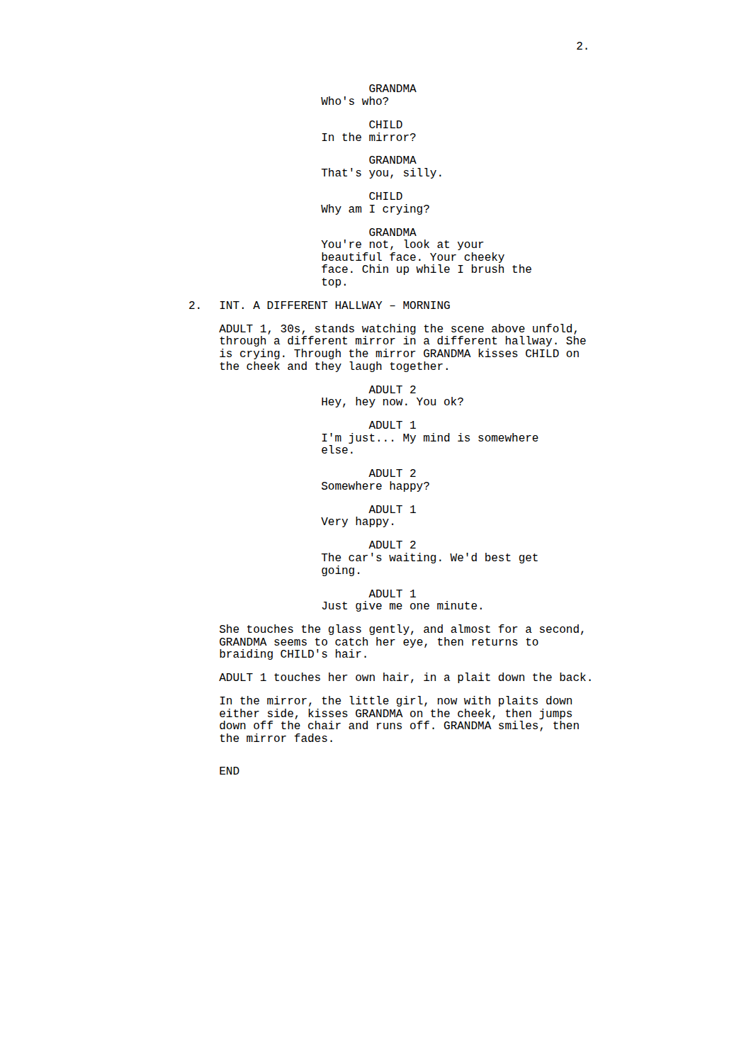2.
Grandma
Who's who?
Child
In the mirror?
Grandma
That's you, silly.
Child
Why am I crying?
Grandma
You're not, look at your beautiful face. Your cheeky face. Chin up while I brush the top.
2. INT. A DIFFERENT HALLWAY – MORNING
ADULT 1, 30s, stands watching the scene above unfold, through a different mirror in a different hallway. She is crying. Through the mirror GRANDMA kisses CHILD on the cheek and they laugh together.
Adult 2
Hey, hey now. You ok?
Adult 1
I'm just... My mind is somewhere else.
Adult 2
Somewhere happy?
Adult 1
Very happy.
Adult 2
The car's waiting. We'd best get going.
Adult 1
Just give me one minute.
She touches the glass gently, and almost for a second, GRANDMA seems to catch her eye, then returns to braiding CHILD's hair.
ADULT 1 touches her own hair, in a plait down the back.
In the mirror, the little girl, now with plaits down either side, kisses GRANDMA on the cheek, then jumps down off the chair and runs off. GRANDMA smiles, then the mirror fades.
End